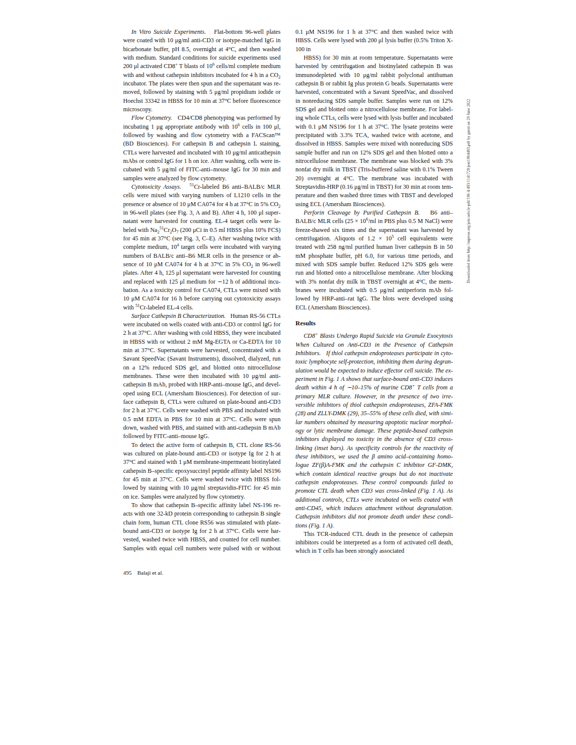Downloaded from http://rupress.org/jem/article-pdf/196/4/493/1141720/jem1964493.pdf by guest on 29 June 2022
In Vitro Suicide Experiments. Flat-bottom 96-well plates were coated with 10 μg/ml anti-CD3 or isotype-matched IgG in bicarbonate buffer, pH 8.5, overnight at 4°C, and then washed with medium. Standard conditions for suicide experiments used 200 μl activated CD8+ T blasts of 106 cells/ml complete medium with and without cathepsin inhibitors incubated for 4 h in a CO2 incubator. The plates were then spun and the supernatant was removed, followed by staining with 5 μg/ml propidium iodide or Hoechst 33342 in HBSS for 10 min at 37°C before fluorescence microscopy.
Flow Cytometry. CD4/CD8 phenotyping was performed by incubating 1 μg appropriate antibody with 106 cells in 100 μl, followed by washing and flow cytometry with a FACScan™ (BD Biosciences). For cathepsin B and cathepsin L staining, CTLs were harvested and incubated with 10 μg/ml anticathepsin mAbs or control IgG for 1 h on ice. After washing, cells were incubated with 5 μg/ml of FITC-anti–mouse IgG for 30 min and samples were analyzed by flow cytometry.
Cytotoxicity Assays. 51Cr-labeled B6 anti–BALB/c MLR cells were mixed with varying numbers of L1210 cells in the presence or absence of 10 μM CA074 for 4 h at 37°C in 5% CO2 in 96-well plates (see Fig. 3, A and B). After 4 h, 100 μl supernatant were harvested for counting. EL-4 target cells were labeled with Na251Cr2O7 (200 μCi in 0.5 ml HBSS plus 10% FCS) for 45 min at 37°C (see Fig. 3, C–E). After washing twice with complete medium, 104 target cells were incubated with varying numbers of BALB/c anti–B6 MLR cells in the presence or absence of 10 μM CA074 for 4 h at 37°C in 5% CO2 in 96-well plates. After 4 h, 125 μl supernatant were harvested for counting and replaced with 125 μl medium for ∼12 h of additional incubation. As a toxicity control for CA074, CTLs were mixed with 10 μM CA074 for 16 h before carrying out cytotoxicity assays with 51Cr-labeled EL-4 cells.
Surface Cathepsin B Characterization. Human RS-56 CTLs were incubated on wells coated with anti-CD3 or control IgG for 2 h at 37°C. After washing with cold HBSS, they were incubated in HBSS with or without 2 mM Mg-EGTA or Ca-EDTA for 10 min at 37°C. Supernatants were harvested, concentrated with a Savant SpeedVac (Savant Instruments), dissolved, dialyzed, run on a 12% reduced SDS gel, and blotted onto nitrocellulose membranes. These were then incubated with 10 μg/ml anticathepsin B mAb, probed with HRP-anti–mouse IgG, and developed using ECL (Amersham Biosciences). For detection of surface cathepsin B, CTLs were cultured on plate-bound anti-CD3 for 2 h at 37°C. Cells were washed with PBS and incubated with 0.5 mM EDTA in PBS for 10 min at 37°C. Cells were spun down, washed with PBS, and stained with anti-cathepsin B mAb followed by FITC-anti–mouse IgG.
To detect the active form of cathepsin B, CTL clone RS-56 was cultured on plate-bound anti-CD3 or isotype Ig for 2 h at 37°C and stained with 1 μM membrane-impermeant biotinylated cathepsin B–specific epoxysuccinyl peptide affinity label NS196 for 45 min at 37°C. Cells were washed twice with HBSS followed by staining with 10 μg/ml streptavidin-FITC for 45 min on ice. Samples were analyzed by flow cytometry.
To show that cathepsin B–specific affinity label NS-196 reacts with one 32-kD protein corresponding to cathepsin B single chain form, human CTL clone RS56 was stimulated with plate-bound anti-CD3 or isotype Ig for 2 h at 37°C. Cells were harvested, washed twice with HBSS, and counted for cell number. Samples with equal cell numbers were pulsed with or without 0.1 μM NS196 for 1 h at 37°C and then washed twice with HBSS. Cells were lysed with 200 μl lysis buffer (0.5% Triton X-100 in
HBSS) for 30 min at room temperature. Supernatants were harvested by centrifugation and biotinylated cathepsin B was immunodepleted with 10 μg/ml rabbit polyclonal antihuman cathepsin B or rabbit Ig plus protein G beads. Supernatants were harvested, concentrated with a Savant SpeedVac, and dissolved in nonreducing SDS sample buffer. Samples were run on 12% SDS gel and blotted onto a nitrocellulose membrane. For labeling whole CTLs, cells were lysed with lysis buffer and incubated with 0.1 μM NS196 for 1 h at 37°C. The lysate proteins were precipitated with 3.3% TCA, washed twice with acetone, and dissolved in HBSS. Samples were mixed with nonreducing SDS sample buffer and run on 12% SDS gel and then blotted onto a nitrocellulose membrane. The membrane was blocked with 3% nonfat dry milk in TBST (Tris-buffered saline with 0.1% Tween 20) overnight at 4°C. The membrane was incubated with Streptavidin-HRP (0.16 μg/ml in TBST) for 30 min at room temperature and then washed three times with TBST and developed using ECL (Amersham Biosciences).
Perforin Cleavage by Purified Cathepsin B. B6 anti–BALB/c MLR cells (25 × 106/ml in PBS plus 0.5 M NaCl) were freeze-thawed six times and the supernatant was harvested by centrifugation. Aliquots of 1.2 × 105 cell equivalents were treated with 258 ng/ml purified human liver cathepsin B in 50 mM phosphate buffer, pH 6.0, for various time periods, and mixed with SDS sample buffer. Reduced 12% SDS gels were run and blotted onto a nitrocellulose membrane. After blocking with 3% nonfat dry milk in TBST overnight at 4°C, the membranes were incubated with 0.5 μg/ml antiperforin mAb followed by HRP-anti–rat IgG. The blots were developed using ECL (Amersham Biosciences).
Results
CD8+ Blasts Undergo Rapid Suicide via Granule Exocytosis When Cultured on Anti-CD3 in the Presence of Cathepsin Inhibitors. If thiol cathepsin endoproteases participate in cytotoxic lymphocyte self-protection, inhibiting them during degranulation would be expected to induce effector cell suicide. The experiment in Fig. 1 A shows that surface-bound anti-CD3 induces death within 4 h of ∼10–15% of murine CD8+ T cells from a primary MLR culture. However, in the presence of two irreversible inhibitors of thiol cathepsin endoproteases, ZFA-FMK (28) and ZLLY-DMK (29), 35–55% of these cells died, with similar numbers obtained by measuring apoptotic nuclear morphology or lytic membrane damage. These peptide-based cathepsin inhibitors displayed no toxicity in the absence of CD3 cross-linking (inset bars). As specificity controls for the reactivity of these inhibitors, we used the β amino acid–containing homologue ZF(β)A-FMK and the cathepsin C inhibitor GF-DMK, which contain identical reactive groups but do not inactivate cathepsin endoproteases. These control compounds failed to promote CTL death when CD3 was cross-linked (Fig. 1 A). As additional controls, CTLs were incubated on wells coated with anti-CD45, which induces attachment without degranulation. Cathepsin inhibitors did not promote death under these conditions (Fig. 1 A).
This TCR-induced CTL death in the presence of cathepsin inhibitors could be interpreted as a form of activated cell death, which in T cells has been strongly associated
495 Balaji et al.